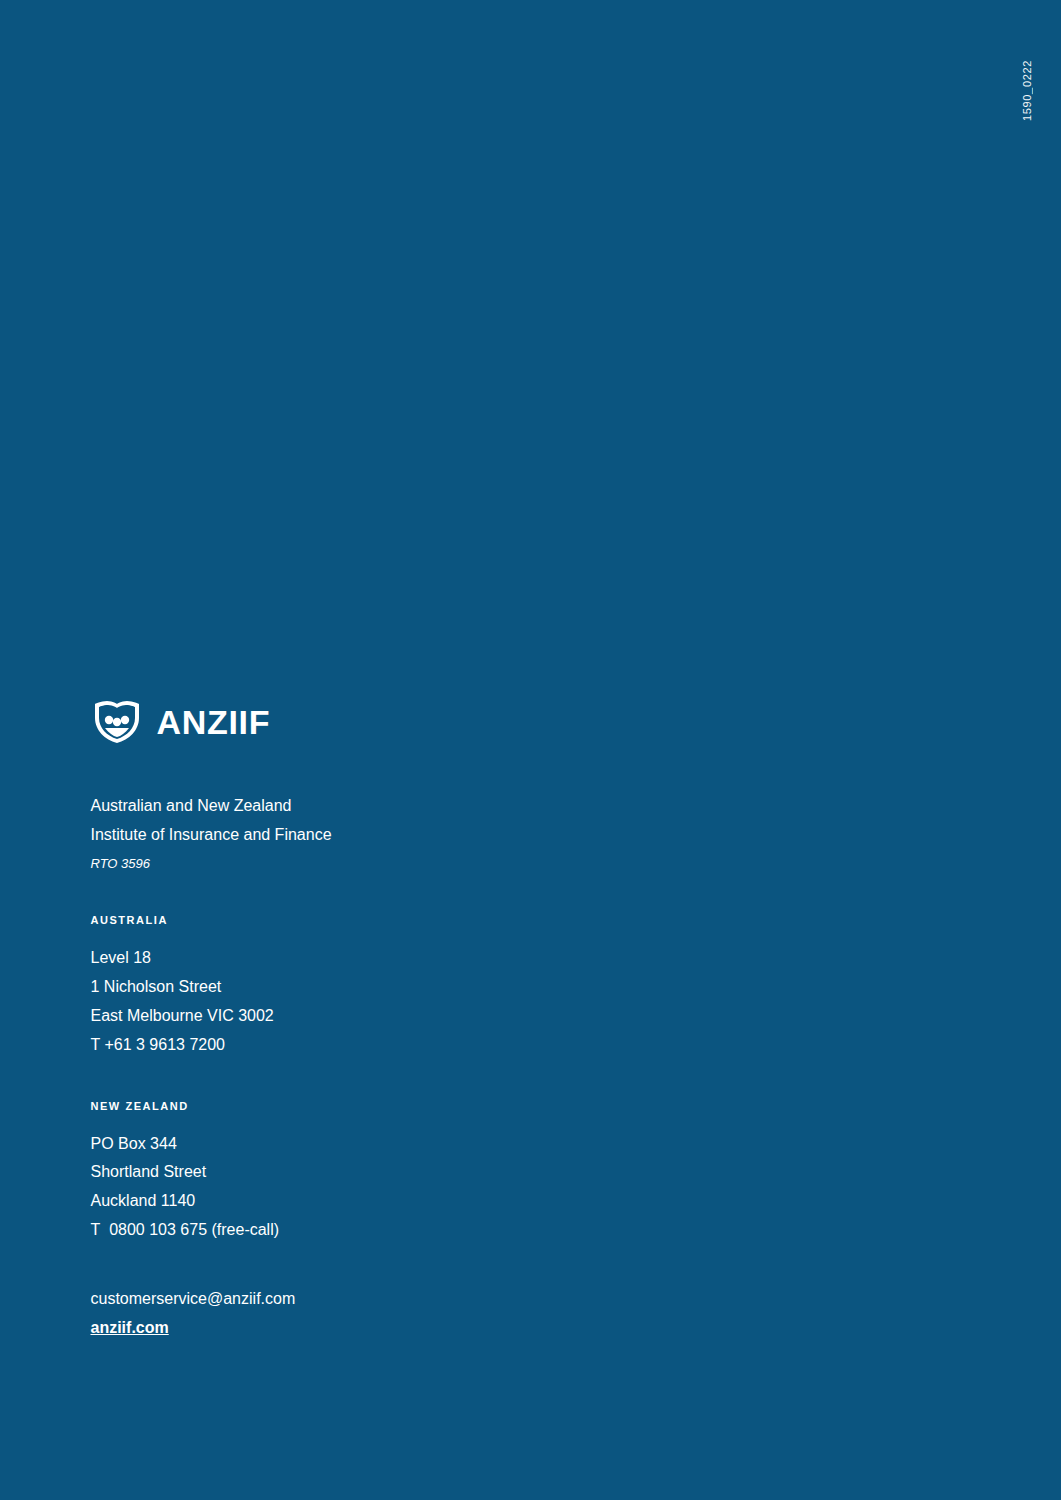1590_0222
ANZIIF
Australian and New Zealand
Institute of Insurance and Finance
RTO 3596
Australia
Level 18
1 Nicholson Street
East Melbourne VIC 3002
T +61 3 9613 7200
New Zealand
PO Box 344
Shortland Street
Auckland 1140
T 0800 103 675 (free-call)
customerservice@anziif.com
anziif.com